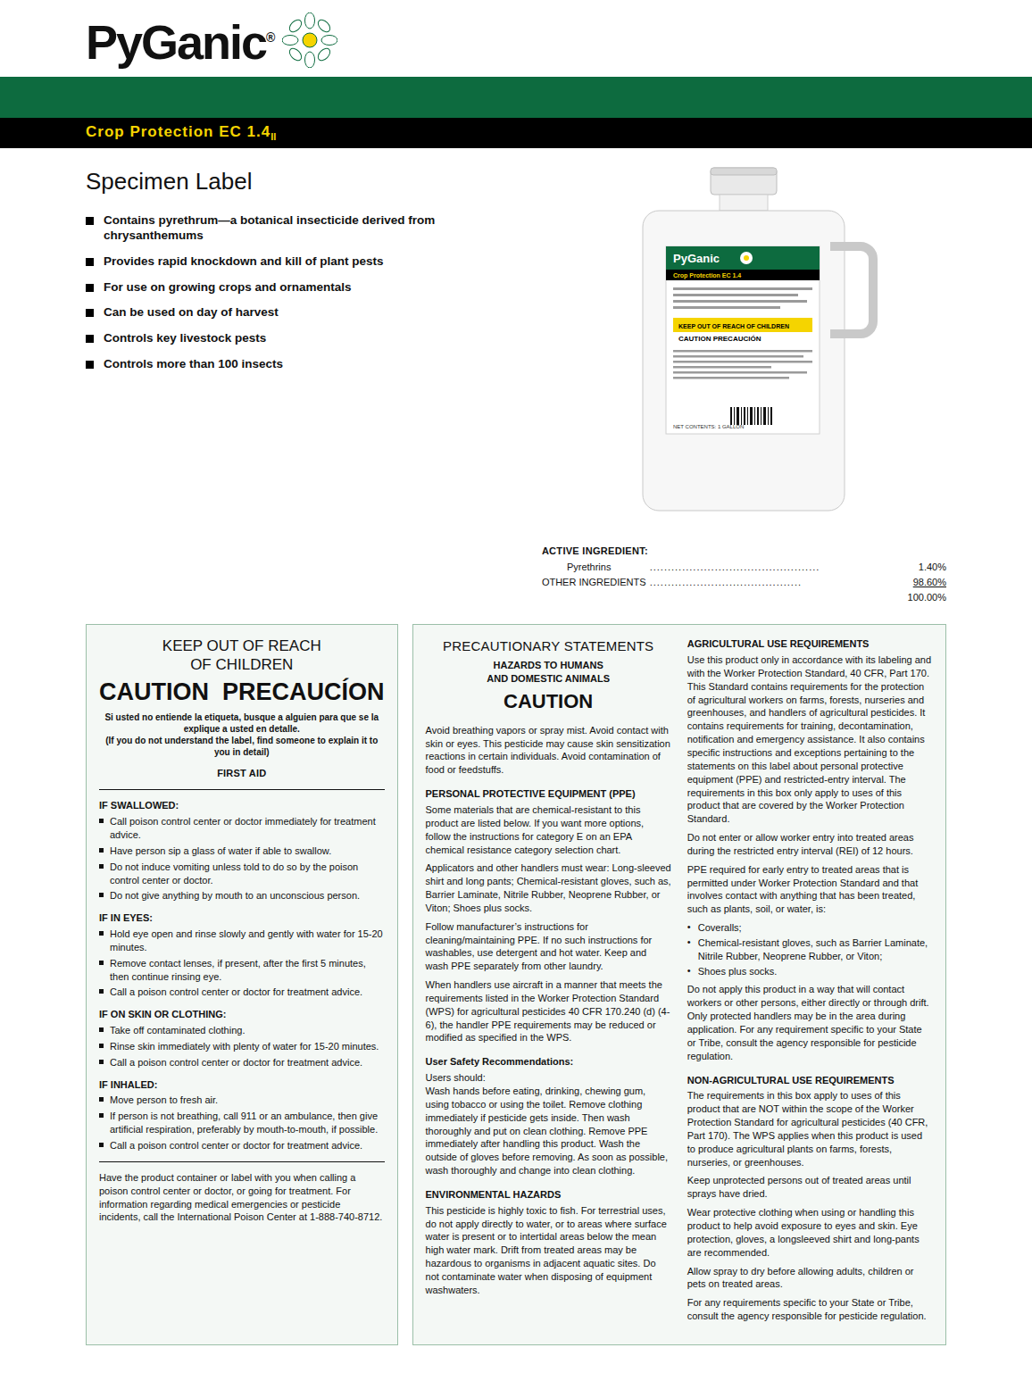PyGanic®
Crop Protection EC 1.4II
Specimen Label
Contains pyrethrum—a botanical insecticide derived from chrysanthemums
Provides rapid knockdown and kill of plant pests
For use on growing crops and ornamentals
Can be used on day of harvest
Controls key livestock pests
Controls more than 100 insects
PyGanic Crop Protection EC 1.4 KEEP OUT OF REACH OF CHILDREN CAUTION PRECAUCIÓN NET CONTENTS: 1 GALLON
ACTIVE INGREDIENT:
| Pyrethrins | ............................................... | 1.40% |
| OTHER INGREDIENTS | .......................................... | 98.60% |
100.00%
KEEP OUT OF REACH
OF CHILDREN
CAUTION PRECAUCÍON
Si usted no entiende la etiqueta, busque a alguien para que se la explique a usted en detalle.
(If you do not understand the label, find someone to explain it to you in detail)
FIRST AID
IF SWALLOWED:
Call poison control center or doctor immediately for treatment advice.
Have person sip a glass of water if able to swallow.
Do not induce vomiting unless told to do so by the poison control center or doctor.
Do not give anything by mouth to an unconscious person.
IF IN EYES:
Hold eye open and rinse slowly and gently with water for 15-20 minutes.
Remove contact lenses, if present, after the first 5 minutes, then continue rinsing eye.
Call a poison control center or doctor for treatment advice.
IF ON SKIN OR CLOTHING:
Take off contaminated clothing.
Rinse skin immediately with plenty of water for 15-20 minutes.
Call a poison control center or doctor for treatment advice.
IF INHALED:
Move person to fresh air.
If person is not breathing, call 911 or an ambulance, then give artificial respiration, preferably by mouth-to-mouth, if possible.
Call a poison control center or doctor for treatment advice.
Have the product container or label with you when calling a poison control center or doctor, or going for treatment. For information regarding medical emergencies or pesticide incidents, call the International Poison Center at 1-888-740-8712.
PRECAUTIONARY STATEMENTS
HAZARDS TO HUMANS
AND DOMESTIC ANIMALS
CAUTION
Avoid breathing vapors or spray mist. Avoid contact with skin or eyes. This pesticide may cause skin sensitization reactions in certain individuals. Avoid contamination of food or feedstuffs.
PERSONAL PROTECTIVE EQUIPMENT (PPE)
Some materials that are chemical-resistant to this product are listed below. If you want more options, follow the instructions for category E on an EPA chemical resistance category selection chart.
Applicators and other handlers must wear: Long-sleeved shirt and long pants; Chemical-resistant gloves, such as, Barrier Laminate, Nitrile Rubber, Neoprene Rubber, or Viton; Shoes plus socks.
Follow manufacturer’s instructions for cleaning/maintaining PPE. If no such instructions for washables, use detergent and hot water. Keep and wash PPE separately from other laundry.
When handlers use aircraft in a manner that meets the requirements listed in the Worker Protection Standard (WPS) for agricultural pesticides 40 CFR 170.240 (d) (4-6), the handler PPE requirements may be reduced or modified as specified in the WPS.
User Safety Recommendations:
Users should:
Wash hands before eating, drinking, chewing gum, using tobacco or using the toilet. Remove clothing immediately if pesticide gets inside. Then wash thoroughly and put on clean clothing. Remove PPE immediately after handling this product. Wash the outside of gloves before removing. As soon as possible, wash thoroughly and change into clean clothing.
ENVIRONMENTAL HAZARDS
This pesticide is highly toxic to fish. For terrestrial uses, do not apply directly to water, or to areas where surface water is present or to intertidal areas below the mean high water mark. Drift from treated areas may be hazardous to organisms in adjacent aquatic sites. Do not contaminate water when disposing of equipment washwaters.
AGRICULTURAL USE REQUIREMENTS
Use this product only in accordance with its labeling and with the Worker Protection Standard, 40 CFR, Part 170. This Standard contains requirements for the protection of agricultural workers on farms, forests, nurseries and greenhouses, and handlers of agricultural pesticides. It contains requirements for training, decontamination, notification and emergency assistance. It also contains specific instructions and exceptions pertaining to the statements on this label about personal protective equipment (PPE) and restricted-entry interval. The requirements in this box only apply to uses of this product that are covered by the Worker Protection Standard.
Do not enter or allow worker entry into treated areas during the restricted entry interval (REI) of 12 hours.
PPE required for early entry to treated areas that is permitted under Worker Protection Standard and that involves contact with anything that has been treated, such as plants, soil, or water, is:
Coveralls;
Chemical-resistant gloves, such as Barrier Laminate, Nitrile Rubber, Neoprene Rubber, or Viton;
Shoes plus socks.
Do not apply this product in a way that will contact workers or other persons, either directly or through drift. Only protected handlers may be in the area during application. For any requirement specific to your State or Tribe, consult the agency responsible for pesticide regulation.
NON-AGRICULTURAL USE REQUIREMENTS
The requirements in this box apply to uses of this product that are NOT within the scope of the Worker Protection Standard for agricultural pesticides (40 CFR, Part 170). The WPS applies when this product is used to produce agricultural plants on farms, forests, nurseries, or greenhouses.
Keep unprotected persons out of treated areas until sprays have dried.
Wear protective clothing when using or handling this product to help avoid exposure to eyes and skin. Eye protection, gloves, a longsleeved shirt and long-pants are recommended.
Allow spray to dry before allowing adults, children or pets on treated areas.
For any requirements specific to your State or Tribe, consult the agency responsible for pesticide regulation.